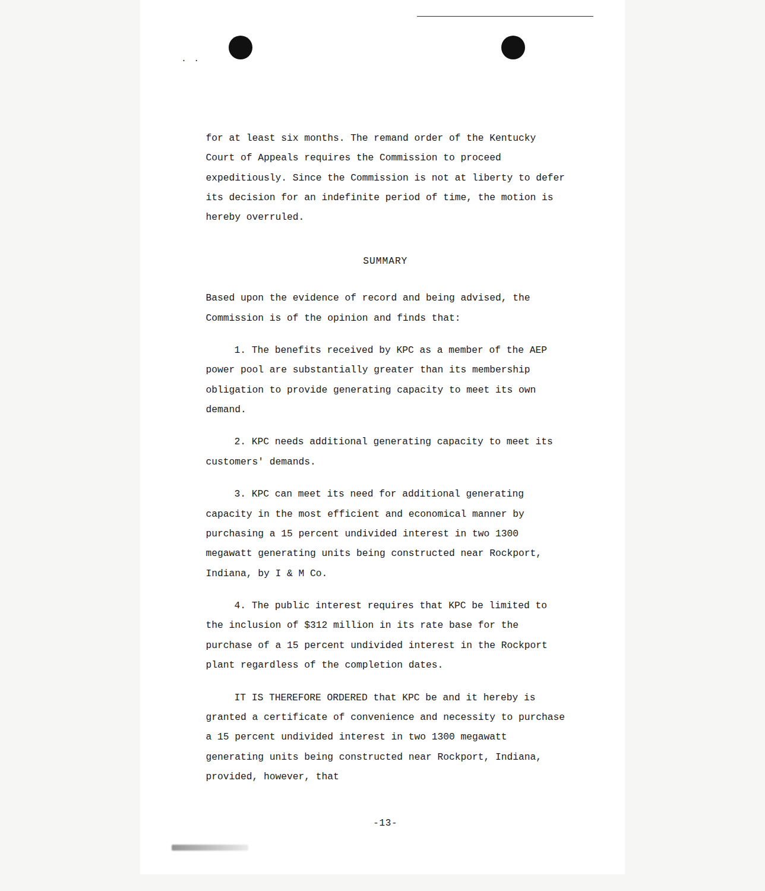. .
for at least six months. The remand order of the Kentucky Court of Appeals requires the Commission to proceed expeditiously. Since the Commission is not at liberty to defer its decision for an indefinite period of time, the motion is hereby overruled.
SUMMARY
Based upon the evidence of record and being advised, the Commission is of the opinion and finds that:
1. The benefits received by KPC as a member of the AEP power pool are substantially greater than its membership obligation to provide generating capacity to meet its own demand.
2. KPC needs additional generating capacity to meet its customers' demands.
3. KPC can meet its need for additional generating capacity in the most efficient and economical manner by purchasing a 15 percent undivided interest in two 1300 megawatt generating units being constructed near Rockport, Indiana, by I & M Co.
4. The public interest requires that KPC be limited to the inclusion of $312 million in its rate base for the purchase of a 15 percent undivided interest in the Rockport plant regardless of the completion dates.
IT IS THEREFORE ORDERED that KPC be and it hereby is granted a certificate of convenience and necessity to purchase a 15 percent undivided interest in two 1300 megawatt generating units being constructed near Rockport, Indiana, provided, however, that
-13-